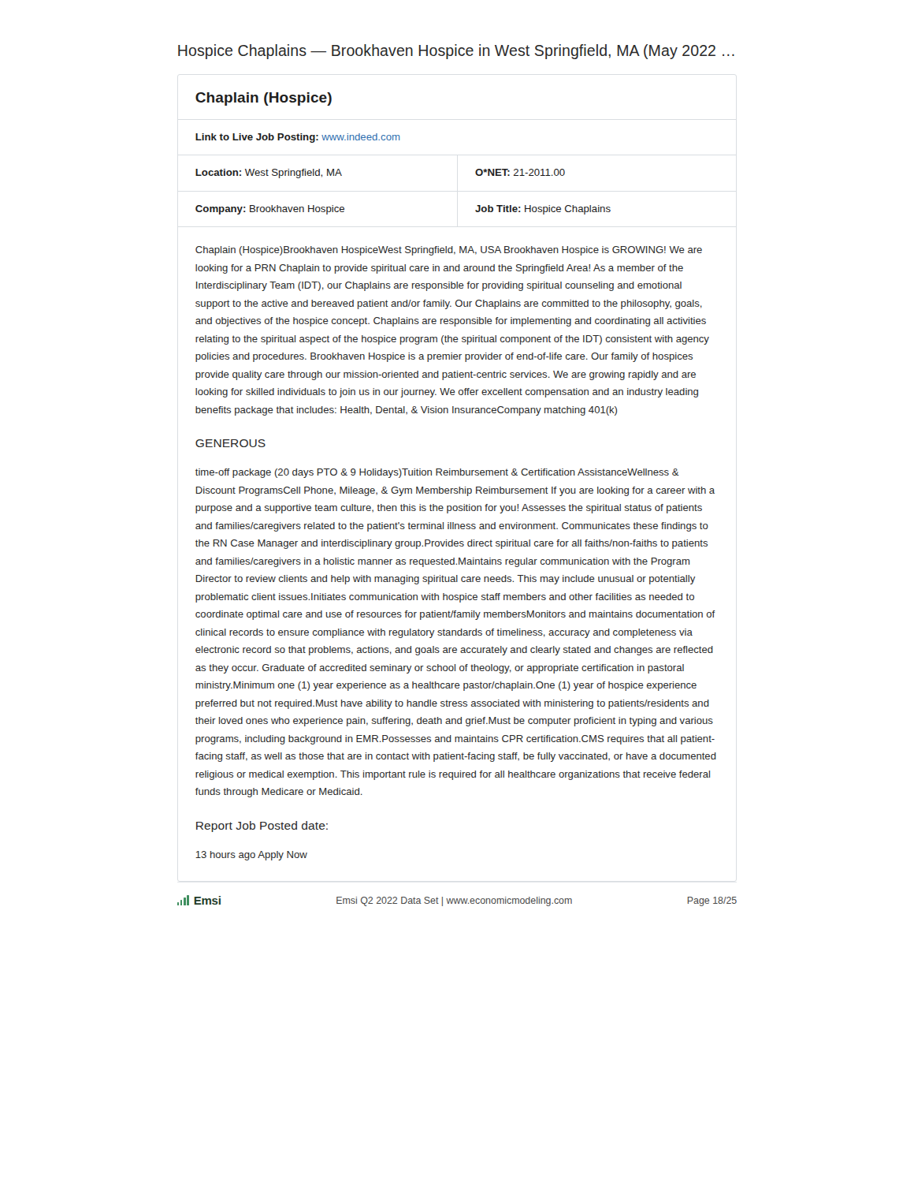Hospice Chaplains — Brookhaven Hospice in West Springfield, MA (May 2022 - Acti…
Chaplain (Hospice)
Link to Live Job Posting: www.indeed.com
Location: West Springfield, MA
O*NET: 21-2011.00
Company: Brookhaven Hospice
Job Title: Hospice Chaplains
Chaplain (Hospice)Brookhaven HospiceWest Springfield, MA, USA Brookhaven Hospice is GROWING! We are looking for a PRN Chaplain to provide spiritual care in and around the Springfield Area! As a member of the Interdisciplinary Team (IDT), our Chaplains are responsible for providing spiritual counseling and emotional support to the active and bereaved patient and/or family. Our Chaplains are committed to the philosophy, goals, and objectives of the hospice concept. Chaplains are responsible for implementing and coordinating all activities relating to the spiritual aspect of the hospice program (the spiritual component of the IDT) consistent with agency policies and procedures. Brookhaven Hospice is a premier provider of end-of-life care. Our family of hospices provide quality care through our mission-oriented and patient-centric services. We are growing rapidly and are looking for skilled individuals to join us in our journey. We offer excellent compensation and an industry leading benefits package that includes: Health, Dental, & Vision InsuranceCompany matching 401(k)
GENEROUS
time-off package (20 days PTO & 9 Holidays)Tuition Reimbursement & Certification AssistanceWellness & Discount ProgramsCell Phone, Mileage, & Gym Membership Reimbursement If you are looking for a career with a purpose and a supportive team culture, then this is the position for you! Assesses the spiritual status of patients and families/caregivers related to the patient's terminal illness and environment. Communicates these findings to the RN Case Manager and interdisciplinary group.Provides direct spiritual care for all faiths/non-faiths to patients and families/caregivers in a holistic manner as requested.Maintains regular communication with the Program Director to review clients and help with managing spiritual care needs. This may include unusual or potentially problematic client issues.Initiates communication with hospice staff members and other facilities as needed to coordinate optimal care and use of resources for patient/family membersMonitors and maintains documentation of clinical records to ensure compliance with regulatory standards of timeliness, accuracy and completeness via electronic record so that problems, actions, and goals are accurately and clearly stated and changes are reflected as they occur. Graduate of accredited seminary or school of theology, or appropriate certification in pastoral ministry.Minimum one (1) year experience as a healthcare pastor/chaplain.One (1) year of hospice experience preferred but not required.Must have ability to handle stress associated with ministering to patients/residents and their loved ones who experience pain, suffering, death and grief.Must be computer proficient in typing and various programs, including background in EMR.Possesses and maintains CPR certification.CMS requires that all patient-facing staff, as well as those that are in contact with patient-facing staff, be fully vaccinated, or have a documented religious or medical exemption. This important rule is required for all healthcare organizations that receive federal funds through Medicare or Medicaid.
Report Job Posted date:
13 hours ago Apply Now
Emsi
Emsi Q2 2022 Data Set | www.economicmodeling.com
Page 18/25